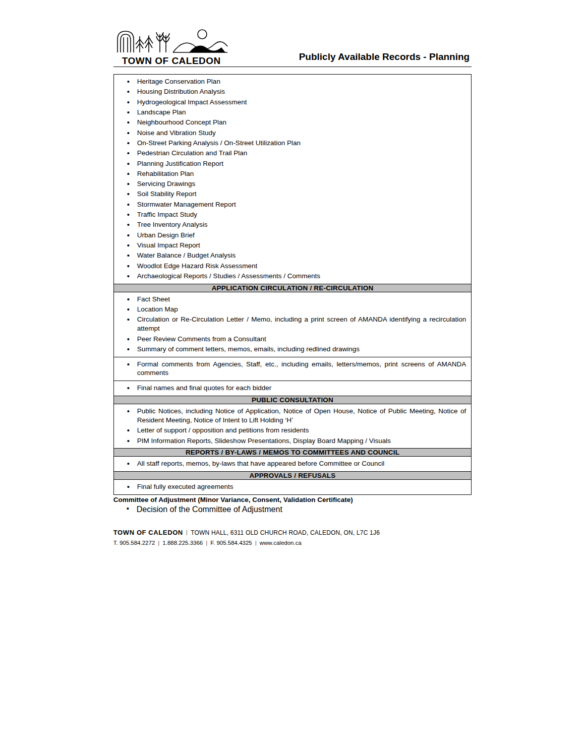TOWN OF CALEDON
Publicly Available Records - Planning
| Heritage Conservation Plan Housing Distribution Analysis Hydrogeological Impact Assessment Landscape Plan Neighbourhood Concept Plan Noise and Vibration Study On-Street Parking Analysis / On-Street Utilization Plan Pedestrian Circulation and Trail Plan Planning Justification Report Rehabilitation Plan Servicing Drawings Soil Stability Report Stormwater Management Report Traffic Impact Study Tree Inventory Analysis Urban Design Brief Visual Impact Report Water Balance / Budget Analysis Woodlot Edge Hazard Risk Assessment Archaeological Reports / Studies / Assessments / Comments |
| APPLICATION CIRCULATION / RE-CIRCULATION |
| Fact Sheet Location Map Circulation or Re-Circulation Letter / Memo, including a print screen of AMANDA identifying a recirculation attempt Peer Review Comments from a Consultant Summary of comment letters, memos, emails, including redlined drawings |
| Formal comments from Agencies, Staff, etc., including emails, letters/memos, print screens of AMANDA comments |
| Final names and final quotes for each bidder |
| PUBLIC CONSULTATION |
| Public Notices, including Notice of Application, Notice of Open House, Notice of Public Meeting, Notice of Resident Meeting, Notice of Intent to Lift Holding ‘H’ Letter of support / opposition and petitions from residents PIM Information Reports, Slideshow Presentations, Display Board Mapping / Visuals |
| REPORTS / BY-LAWS / MEMOS TO COMMITTEES AND COUNCIL |
| All staff reports, memos, by-laws that have appeared before Committee or Council |
| APPROVALS / REFUSALS |
| Final fully executed agreements |
Committee of Adjustment (Minor Variance, Consent, Validation Certificate)
Decision of the Committee of Adjustment
TOWN OF CALEDON | TOWN HALL, 6311 OLD CHURCH ROAD, CALEDON, ON, L7C 1J6
T. 905.584.2272 | 1.888.225.3366 | F. 905.584.4325 | www.caledon.ca